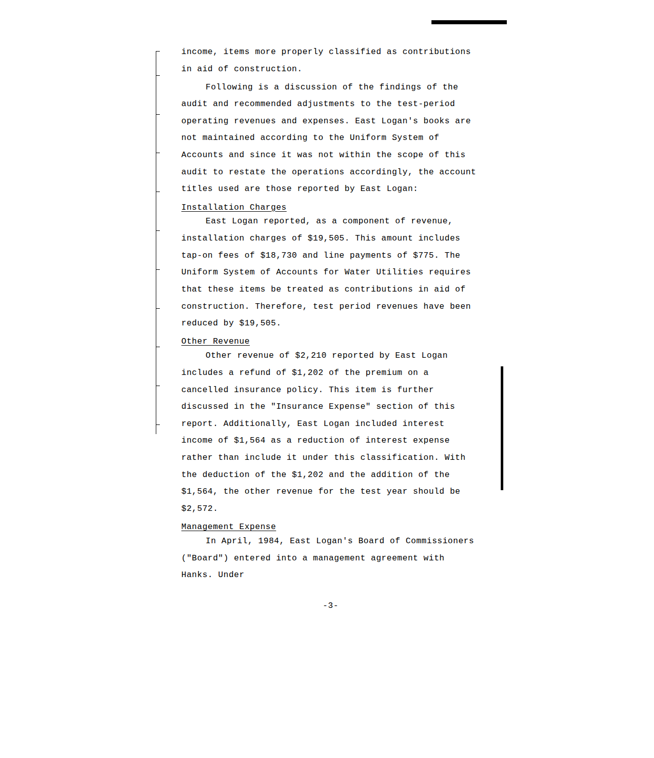income, items more properly classified as contributions in aid of construction.
Following is a discussion of the findings of the audit and recommended adjustments to the test-period operating revenues and expenses. East Logan's books are not maintained according to the Uniform System of Accounts and since it was not within the scope of this audit to restate the operations accordingly, the account titles used are those reported by East Logan:
Installation Charges
East Logan reported, as a component of revenue, installation charges of $19,505. This amount includes tap-on fees of $18,730 and line payments of $775. The Uniform System of Accounts for Water Utilities requires that these items be treated as contributions in aid of construction. Therefore, test period revenues have been reduced by $19,505.
Other Revenue
Other revenue of $2,210 reported by East Logan includes a refund of $1,202 of the premium on a cancelled insurance policy. This item is further discussed in the "Insurance Expense" section of this report. Additionally, East Logan included interest income of $1,564 as a reduction of interest expense rather than include it under this classification. With the deduction of the $1,202 and the addition of the $1,564, the other revenue for the test year should be $2,572.
Management Expense
In April, 1984, East Logan's Board of Commissioners ("Board") entered into a management agreement with Hanks. Under
-3-